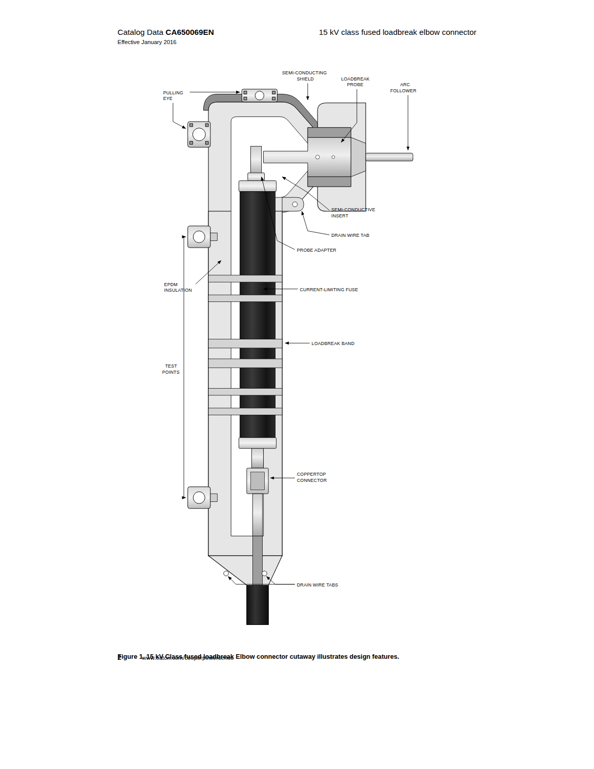Catalog Data CA650069EN
Effective January 2016
15 kV class fused loadbreak elbow connector
PULLING EYE SEMI-CONDUCTING SHIELD LOADBREAK PROBE ARC FOLLOWER SEMI-CONDUCTIVE INSERT DRAIN WIRE TAB PROBE ADAPTER EPDM INSULATION CURRENT-LIMITING FUSE LOADBREAK BAND TEST POINTS COPPERTOP CONNECTOR DRAIN WIRE TABS
Figure 1. 15 kV Class fused loadbreak Elbow connector cutaway illustrates design features.
2 www.eaton.com/cooperpowerseries